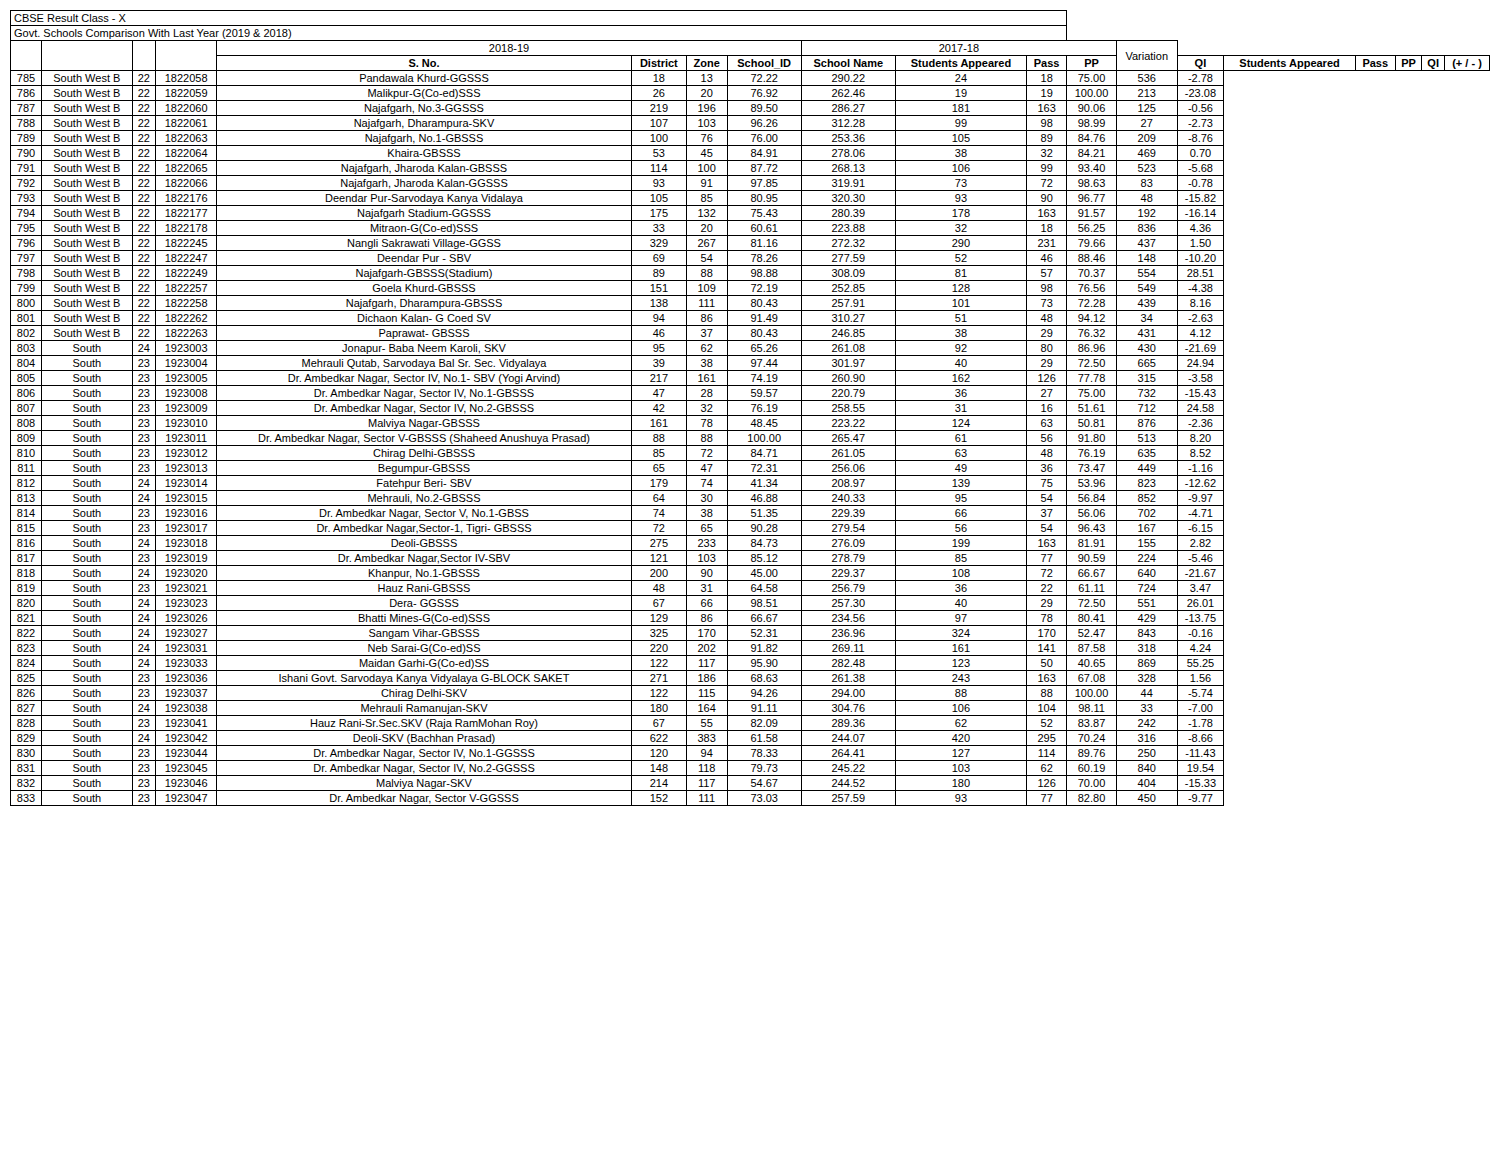| CBSE Result Class - X |
| Govt. Schools Comparison With Last Year (2019 & 2018) |
| | | | | 2018-19 | 2017-18 | Variation |
| S. No. | District | Zone | School_ID | School Name | Students Appeared | Pass | PP | QI | Students Appeared | Pass | PP | QI | (+ / - ) |
| 785 | South West B | 22 | 1822058 | Pandawala Khurd-GGSSS | 18 | 13 | 72.22 | 290.22 | 24 | 18 | 75.00 | 536 | -2.78 |
| 786 | South West B | 22 | 1822059 | Malikpur-G(Co-ed)SSS | 26 | 20 | 76.92 | 262.46 | 19 | 19 | 100.00 | 213 | -23.08 |
| 787 | South West B | 22 | 1822060 | Najafgarh, No.3-GGSSS | 219 | 196 | 89.50 | 286.27 | 181 | 163 | 90.06 | 125 | -0.56 |
| 788 | South West B | 22 | 1822061 | Najafgarh, Dharampura-SKV | 107 | 103 | 96.26 | 312.28 | 99 | 98 | 98.99 | 27 | -2.73 |
| 789 | South West B | 22 | 1822063 | Najafgarh, No.1-GBSSS | 100 | 76 | 76.00 | 253.36 | 105 | 89 | 84.76 | 209 | -8.76 |
| 790 | South West B | 22 | 1822064 | Khaira-GBSSS | 53 | 45 | 84.91 | 278.06 | 38 | 32 | 84.21 | 469 | 0.70 |
| 791 | South West B | 22 | 1822065 | Najafgarh, Jharoda Kalan-GBSSS | 114 | 100 | 87.72 | 268.13 | 106 | 99 | 93.40 | 523 | -5.68 |
| 792 | South West B | 22 | 1822066 | Najafgarh, Jharoda Kalan-GGSSS | 93 | 91 | 97.85 | 319.91 | 73 | 72 | 98.63 | 83 | -0.78 |
| 793 | South West B | 22 | 1822176 | Deendar Pur-Sarvodaya Kanya Vidalaya | 105 | 85 | 80.95 | 320.30 | 93 | 90 | 96.77 | 48 | -15.82 |
| 794 | South West B | 22 | 1822177 | Najafgarh Stadium-GGSSS | 175 | 132 | 75.43 | 280.39 | 178 | 163 | 91.57 | 192 | -16.14 |
| 795 | South West B | 22 | 1822178 | Mitraon-G(Co-ed)SSS | 33 | 20 | 60.61 | 223.88 | 32 | 18 | 56.25 | 836 | 4.36 |
| 796 | South West B | 22 | 1822245 | Nangli Sakrawati Village-GGSS | 329 | 267 | 81.16 | 272.32 | 290 | 231 | 79.66 | 437 | 1.50 |
| 797 | South West B | 22 | 1822247 | Deendar Pur - SBV | 69 | 54 | 78.26 | 277.59 | 52 | 46 | 88.46 | 148 | -10.20 |
| 798 | South West B | 22 | 1822249 | Najafgarh-GBSSS(Stadium) | 89 | 88 | 98.88 | 308.09 | 81 | 57 | 70.37 | 554 | 28.51 |
| 799 | South West B | 22 | 1822257 | Goela Khurd-GBSSS | 151 | 109 | 72.19 | 252.85 | 128 | 98 | 76.56 | 549 | -4.38 |
| 800 | South West B | 22 | 1822258 | Najafgarh, Dharampura-GBSSS | 138 | 111 | 80.43 | 257.91 | 101 | 73 | 72.28 | 439 | 8.16 |
| 801 | South West B | 22 | 1822262 | Dichaon Kalan- G Coed SV | 94 | 86 | 91.49 | 310.27 | 51 | 48 | 94.12 | 34 | -2.63 |
| 802 | South West B | 22 | 1822263 | Paprawat- GBSSS | 46 | 37 | 80.43 | 246.85 | 38 | 29 | 76.32 | 431 | 4.12 |
| 803 | South | 24 | 1923003 | Jonapur- Baba Neem Karoli, SKV | 95 | 62 | 65.26 | 261.08 | 92 | 80 | 86.96 | 430 | -21.69 |
| 804 | South | 23 | 1923004 | Mehrauli Qutab, Sarvodaya Bal Sr. Sec. Vidyalaya | 39 | 38 | 97.44 | 301.97 | 40 | 29 | 72.50 | 665 | 24.94 |
| 805 | South | 23 | 1923005 | Dr. Ambedkar Nagar, Sector IV, No.1- SBV (Yogi Arvind) | 217 | 161 | 74.19 | 260.90 | 162 | 126 | 77.78 | 315 | -3.58 |
| 806 | South | 23 | 1923008 | Dr. Ambedkar Nagar, Sector IV, No.1-GBSSS | 47 | 28 | 59.57 | 220.79 | 36 | 27 | 75.00 | 732 | -15.43 |
| 807 | South | 23 | 1923009 | Dr. Ambedkar Nagar, Sector IV, No.2-GBSSS | 42 | 32 | 76.19 | 258.55 | 31 | 16 | 51.61 | 712 | 24.58 |
| 808 | South | 23 | 1923010 | Malviya Nagar-GBSSS | 161 | 78 | 48.45 | 223.22 | 124 | 63 | 50.81 | 876 | -2.36 |
| 809 | South | 23 | 1923011 | Dr. Ambedkar Nagar, Sector V-GBSSS (Shaheed Anushuya Prasad) | 88 | 88 | 100.00 | 265.47 | 61 | 56 | 91.80 | 513 | 8.20 |
| 810 | South | 23 | 1923012 | Chirag Delhi-GBSSS | 85 | 72 | 84.71 | 261.05 | 63 | 48 | 76.19 | 635 | 8.52 |
| 811 | South | 23 | 1923013 | Begumpur-GBSSS | 65 | 47 | 72.31 | 256.06 | 49 | 36 | 73.47 | 449 | -1.16 |
| 812 | South | 24 | 1923014 | Fatehpur Beri- SBV | 179 | 74 | 41.34 | 208.97 | 139 | 75 | 53.96 | 823 | -12.62 |
| 813 | South | 24 | 1923015 | Mehrauli, No.2-GBSSS | 64 | 30 | 46.88 | 240.33 | 95 | 54 | 56.84 | 852 | -9.97 |
| 814 | South | 23 | 1923016 | Dr. Ambedkar Nagar, Sector V, No.1-GBSS | 74 | 38 | 51.35 | 229.39 | 66 | 37 | 56.06 | 702 | -4.71 |
| 815 | South | 23 | 1923017 | Dr. Ambedkar Nagar,Sector-1, Tigri- GBSSS | 72 | 65 | 90.28 | 279.54 | 56 | 54 | 96.43 | 167 | -6.15 |
| 816 | South | 24 | 1923018 | Deoli-GBSSS | 275 | 233 | 84.73 | 276.09 | 199 | 163 | 81.91 | 155 | 2.82 |
| 817 | South | 23 | 1923019 | Dr. Ambedkar Nagar,Sector IV-SBV | 121 | 103 | 85.12 | 278.79 | 85 | 77 | 90.59 | 224 | -5.46 |
| 818 | South | 24 | 1923020 | Khanpur, No.1-GBSSS | 200 | 90 | 45.00 | 229.37 | 108 | 72 | 66.67 | 640 | -21.67 |
| 819 | South | 23 | 1923021 | Hauz Rani-GBSSS | 48 | 31 | 64.58 | 256.79 | 36 | 22 | 61.11 | 724 | 3.47 |
| 820 | South | 24 | 1923023 | Dera- GGSSS | 67 | 66 | 98.51 | 257.30 | 40 | 29 | 72.50 | 551 | 26.01 |
| 821 | South | 24 | 1923026 | Bhatti Mines-G(Co-ed)SSS | 129 | 86 | 66.67 | 234.56 | 97 | 78 | 80.41 | 429 | -13.75 |
| 822 | South | 24 | 1923027 | Sangam Vihar-GBSSS | 325 | 170 | 52.31 | 236.96 | 324 | 170 | 52.47 | 843 | -0.16 |
| 823 | South | 24 | 1923031 | Neb Sarai-G(Co-ed)SS | 220 | 202 | 91.82 | 269.11 | 161 | 141 | 87.58 | 318 | 4.24 |
| 824 | South | 24 | 1923033 | Maidan Garhi-G(Co-ed)SS | 122 | 117 | 95.90 | 282.48 | 123 | 50 | 40.65 | 869 | 55.25 |
| 825 | South | 23 | 1923036 | Ishani Govt. Sarvodaya Kanya Vidyalaya G-BLOCK SAKET | 271 | 186 | 68.63 | 261.38 | 243 | 163 | 67.08 | 328 | 1.56 |
| 826 | South | 23 | 1923037 | Chirag Delhi-SKV | 122 | 115 | 94.26 | 294.00 | 88 | 88 | 100.00 | 44 | -5.74 |
| 827 | South | 24 | 1923038 | Mehrauli Ramanujan-SKV | 180 | 164 | 91.11 | 304.76 | 106 | 104 | 98.11 | 33 | -7.00 |
| 828 | South | 23 | 1923041 | Hauz Rani-Sr.Sec.SKV (Raja RamMohan Roy) | 67 | 55 | 82.09 | 289.36 | 62 | 52 | 83.87 | 242 | -1.78 |
| 829 | South | 24 | 1923042 | Deoli-SKV (Bachhan Prasad) | 622 | 383 | 61.58 | 244.07 | 420 | 295 | 70.24 | 316 | -8.66 |
| 830 | South | 23 | 1923044 | Dr. Ambedkar Nagar, Sector IV, No.1-GGSSS | 120 | 94 | 78.33 | 264.41 | 127 | 114 | 89.76 | 250 | -11.43 |
| 831 | South | 23 | 1923045 | Dr. Ambedkar Nagar, Sector IV, No.2-GGSSS | 148 | 118 | 79.73 | 245.22 | 103 | 62 | 60.19 | 840 | 19.54 |
| 832 | South | 23 | 1923046 | Malviya Nagar-SKV | 214 | 117 | 54.67 | 244.52 | 180 | 126 | 70.00 | 404 | -15.33 |
| 833 | South | 23 | 1923047 | Dr. Ambedkar Nagar, Sector V-GGSSS | 152 | 111 | 73.03 | 257.59 | 93 | 77 | 82.80 | 450 | -9.77 |